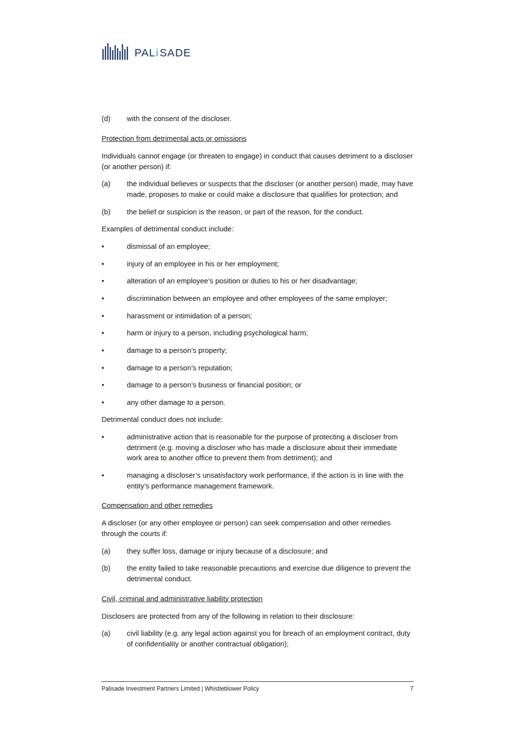PAL i SADE
(d)
with the consent of the discloser.
Protection from detrimental acts or omissions
Individuals cannot engage (or threaten to engage) in conduct that causes detriment to a discloser (or another person) if:
(a)
the individual believes or suspects that the discloser (or another person) made, may have made, proposes to make or could make a disclosure that qualifies for protection; and
(b)
the belief or suspicion is the reason, or part of the reason, for the conduct.
Examples of detrimental conduct include:
•dismissal of an employee;
•injury of an employee in his or her employment;
•alteration of an employee’s position or duties to his or her disadvantage;
•discrimination between an employee and other employees of the same employer;
•harassment or intimidation of a person;
•harm or injury to a person, including psychological harm;
•damage to a person’s property;
•damage to a person’s reputation;
•damage to a person’s business or financial position; or
•any other damage to a person.
Detrimental conduct does not include:
•administrative action that is reasonable for the purpose of protecting a discloser from detriment (e.g. moving a discloser who has made a disclosure about their immediate work area to another office to prevent them from detriment); and
•managing a discloser’s unsatisfactory work performance, if the action is in line with the entity’s performance management framework.
Compensation and other remedies
A discloser (or any other employee or person) can seek compensation and other remedies through the courts if:
(a)
they suffer loss, damage or injury because of a disclosure; and
(b)
the entity failed to take reasonable precautions and exercise due diligence to prevent the detrimental conduct.
Civil, criminal and administrative liability protection
Disclosers are protected from any of the following in relation to their disclosure:
(a)
civil liability (e.g. any legal action against you for breach of an employment contract, duty of confidentiality or another contractual obligation);
Palisade Investment Partners Limited | Whistleblower Policy
7